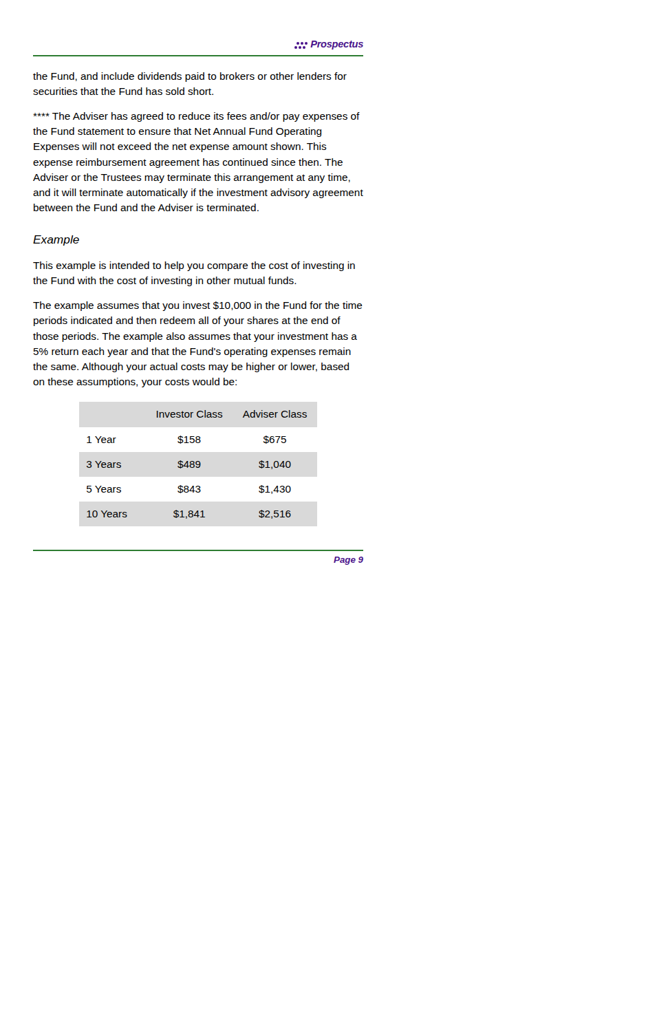Prospectus
the Fund, and include dividends paid to brokers or other lenders for securities that the Fund has sold short.
**** The Adviser has agreed to reduce its fees and/or pay expenses of the Fund statement to ensure that Net Annual Fund Operating Expenses will not exceed the net expense amount shown. This expense reimbursement agreement has continued since then. The Adviser or the Trustees may terminate this arrangement at any time, and it will terminate automatically if the investment advisory agreement between the Fund and the Adviser is terminated.
Example
This example is intended to help you compare the cost of investing in the Fund with the cost of investing in other mutual funds.
The example assumes that you invest $10,000 in the Fund for the time periods indicated and then redeem all of your shares at the end of those periods. The example also assumes that your investment has a 5% return each year and that the Fund's operating expenses remain the same. Although your actual costs may be higher or lower, based on these assumptions, your costs would be:
| | Investor Class | Adviser Class |
| --- | --- | --- |
| 1 Year | $158 | $675 |
| 3 Years | $489 | $1,040 |
| 5 Years | $843 | $1,430 |
| 10 Years | $1,841 | $2,516 |
Page 9